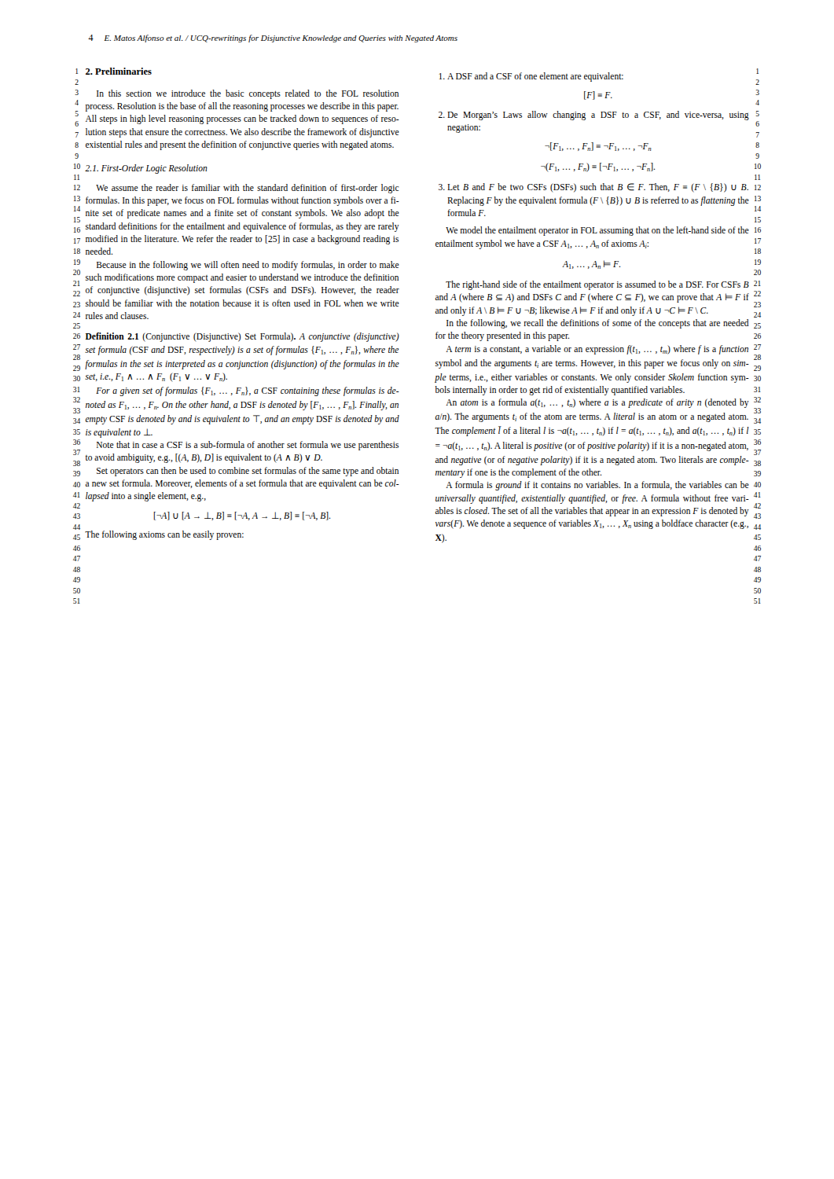4 E. Matos Alfonso et al. / UCQ-rewritings for Disjunctive Knowledge and Queries with Negated Atoms
1
2
3
4
5
6
7
8
9
10
11
12
13
14
15
16
17
18
19
20
21
22
23
24
25
26
27
28
29
30
31
32
33
34
35
36
37
38
39
40
41
42
43
44
45
46
47
48
49
50
51
2. Preliminaries
In this section we introduce the basic concepts related to the FOL resolution process. Resolution is the base of all the reasoning processes we describe in this paper. All steps in high level reasoning processes can be tracked down to sequences of resolution steps that ensure the correctness. We also describe the framework of disjunctive existential rules and present the definition of conjunctive queries with negated atoms.
2.1. First-Order Logic Resolution
We assume the reader is familiar with the standard definition of first-order logic formulas. In this paper, we focus on FOL formulas without function symbols over a finite set of predicate names and a finite set of constant symbols. We also adopt the standard definitions for the entailment and equivalence of formulas, as they are rarely modified in the literature. We refer the reader to [25] in case a background reading is needed.
Because in the following we will often need to modify formulas, in order to make such modifications more compact and easier to understand we introduce the definition of conjunctive (disjunctive) set formulas (CSFs and DSFs). However, the reader should be familiar with the notation because it is often used in FOL when we write rules and clauses.
Definition 2.1 (Conjunctive (Disjunctive) Set Formula). A conjunctive (disjunctive) set formula (CSF and DSF, respectively) is a set of formulas {F1, … , Fn}, where the formulas in the set is interpreted as a conjunction (disjunction) of the formulas in the set, i.e., F1 ∧ … ∧ Fn (F1 ∨ … ∨ Fn).
For a given set of formulas {F1, … , Fn}, a CSF containing these formulas is denoted as F1, … , Fn. On the other hand, a DSF is denoted by [F1, … , Fn]. Finally, an empty CSF is denoted by and is equivalent to ⊤, and an empty DSF is denoted by and is equivalent to ⊥.
Note that in case a CSF is a sub-formula of another set formula we use parenthesis to avoid ambiguity, e.g., [(A, B), D] is equivalent to (A ∧ B) ∨ D.
Set operators can then be used to combine set formulas of the same type and obtain a new set formula. Moreover, elements of a set formula that are equivalent can be collapsed into a single element, e.g.,
[¬A] ∪ [A → ⊥, B] ≡ [¬A, A → ⊥, B] ≡ [¬A, B].
The following axioms can be easily proven:
A DSF and a CSF of one element are equivalent:
[F] ≡ F.
De Morgan’s Laws allow changing a DSF to a CSF, and vice-versa, using negation:
¬[F1, … , Fn] ≡ ¬F1, … , ¬Fn
¬(F1, … , Fn) ≡ [¬F1, … , ¬Fn].
Let B and F be two CSFs (DSFs) such that B ∈ F. Then, F ≡ (F \ {B}) ∪ B. Replacing F by the equivalent formula (F \ {B}) ∪ B is referred to as flattening the formula F.
We model the entailment operator in FOL assuming that on the left-hand side of the entailment symbol we have a CSF A1, … , An of axioms Ai:
A1, … , An ⊨ F.
The right-hand side of the entailment operator is assumed to be a DSF. For CSFs B and A (where B ⊆ A) and DSFs C and F (where C ⊆ F), we can prove that A ⊨ F if and only if A \ B ⊨ F ∪ ¬B; likewise A ⊨ F if and only if A ∪ ¬C ⊨ F \ C.
In the following, we recall the definitions of some of the concepts that are needed for the theory presented in this paper.
A term is a constant, a variable or an expression f(t1, … , tm) where f is a function symbol and the arguments ti are terms. However, in this paper we focus only on simple terms, i.e., either variables or constants. We only consider Skolem function symbols internally in order to get rid of existentially quantified variables.
An atom is a formula a(t1, … , tn) where a is a predicate of arity n (denoted by a/n). The arguments ti of the atom are terms. A literal is an atom or a negated atom. The complement l̄ of a literal l is ¬a(t1, … , tn) if l = a(t1, … , tn), and a(t1, … , tn) if l = ¬a(t1, … , tn). A literal is positive (or of positive polarity) if it is a non-negated atom, and negative (or of negative polarity) if it is a negated atom. Two literals are complementary if one is the complement of the other.
A formula is ground if it contains no variables. In a formula, the variables can be universally quantified, existentially quantified, or free. A formula without free variables is closed. The set of all the variables that appear in an expression F is denoted by vars(F). We denote a sequence of variables X1, … , Xn using a boldface character (e.g., X).
1
2
3
4
5
6
7
8
9
10
11
12
13
14
15
16
17
18
19
20
21
22
23
24
25
26
27
28
29
30
31
32
33
34
35
36
37
38
39
40
41
42
43
44
45
46
47
48
49
50
51